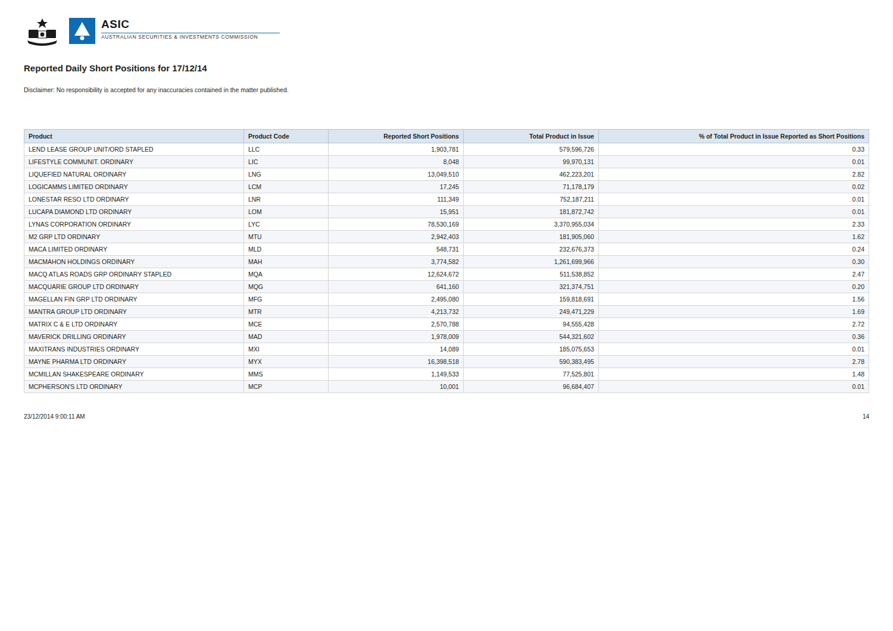ASIC
Australian Securities & Investments Commission
Reported Daily Short Positions for 17/12/14
Disclaimer: No responsibility is accepted for any inaccuracies contained in the matter published.
| Product | Product Code | Reported Short Positions | Total Product in Issue | % of Total Product in Issue Reported as Short Positions |
| --- | --- | --- | --- | --- |
| LEND LEASE GROUP UNIT/ORD STAPLED | LLC | 1,903,781 | 579,596,726 | 0.33 |
| LIFESTYLE COMMUNIT. ORDINARY | LIC | 8,048 | 99,970,131 | 0.01 |
| LIQUEFIED NATURAL ORDINARY | LNG | 13,049,510 | 462,223,201 | 2.82 |
| LOGICAMMS LIMITED ORDINARY | LCM | 17,245 | 71,178,179 | 0.02 |
| LONESTAR RESO LTD ORDINARY | LNR | 111,349 | 752,187,211 | 0.01 |
| LUCAPA DIAMOND LTD ORDINARY | LOM | 15,951 | 181,872,742 | 0.01 |
| LYNAS CORPORATION ORDINARY | LYC | 78,530,169 | 3,370,955,034 | 2.33 |
| M2 GRP LTD ORDINARY | MTU | 2,942,403 | 181,905,060 | 1.62 |
| MACA LIMITED ORDINARY | MLD | 548,731 | 232,676,373 | 0.24 |
| MACMAHON HOLDINGS ORDINARY | MAH | 3,774,582 | 1,261,699,966 | 0.30 |
| MACQ ATLAS ROADS GRP ORDINARY STAPLED | MQA | 12,624,672 | 511,538,852 | 2.47 |
| MACQUARIE GROUP LTD ORDINARY | MQG | 641,160 | 321,374,751 | 0.20 |
| MAGELLAN FIN GRP LTD ORDINARY | MFG | 2,495,080 | 159,818,691 | 1.56 |
| MANTRA GROUP LTD ORDINARY | MTR | 4,213,732 | 249,471,229 | 1.69 |
| MATRIX C & E LTD ORDINARY | MCE | 2,570,788 | 94,555,428 | 2.72 |
| MAVERICK DRILLING ORDINARY | MAD | 1,978,009 | 544,321,602 | 0.36 |
| MAXITRANS INDUSTRIES ORDINARY | MXI | 14,089 | 185,075,653 | 0.01 |
| MAYNE PHARMA LTD ORDINARY | MYX | 16,398,518 | 590,383,495 | 2.78 |
| MCMILLAN SHAKESPEARE ORDINARY | MMS | 1,149,533 | 77,525,801 | 1.48 |
| MCPHERSON'S LTD ORDINARY | MCP | 10,001 | 96,684,407 | 0.01 |
23/12/2014 9:00:11 AM
14